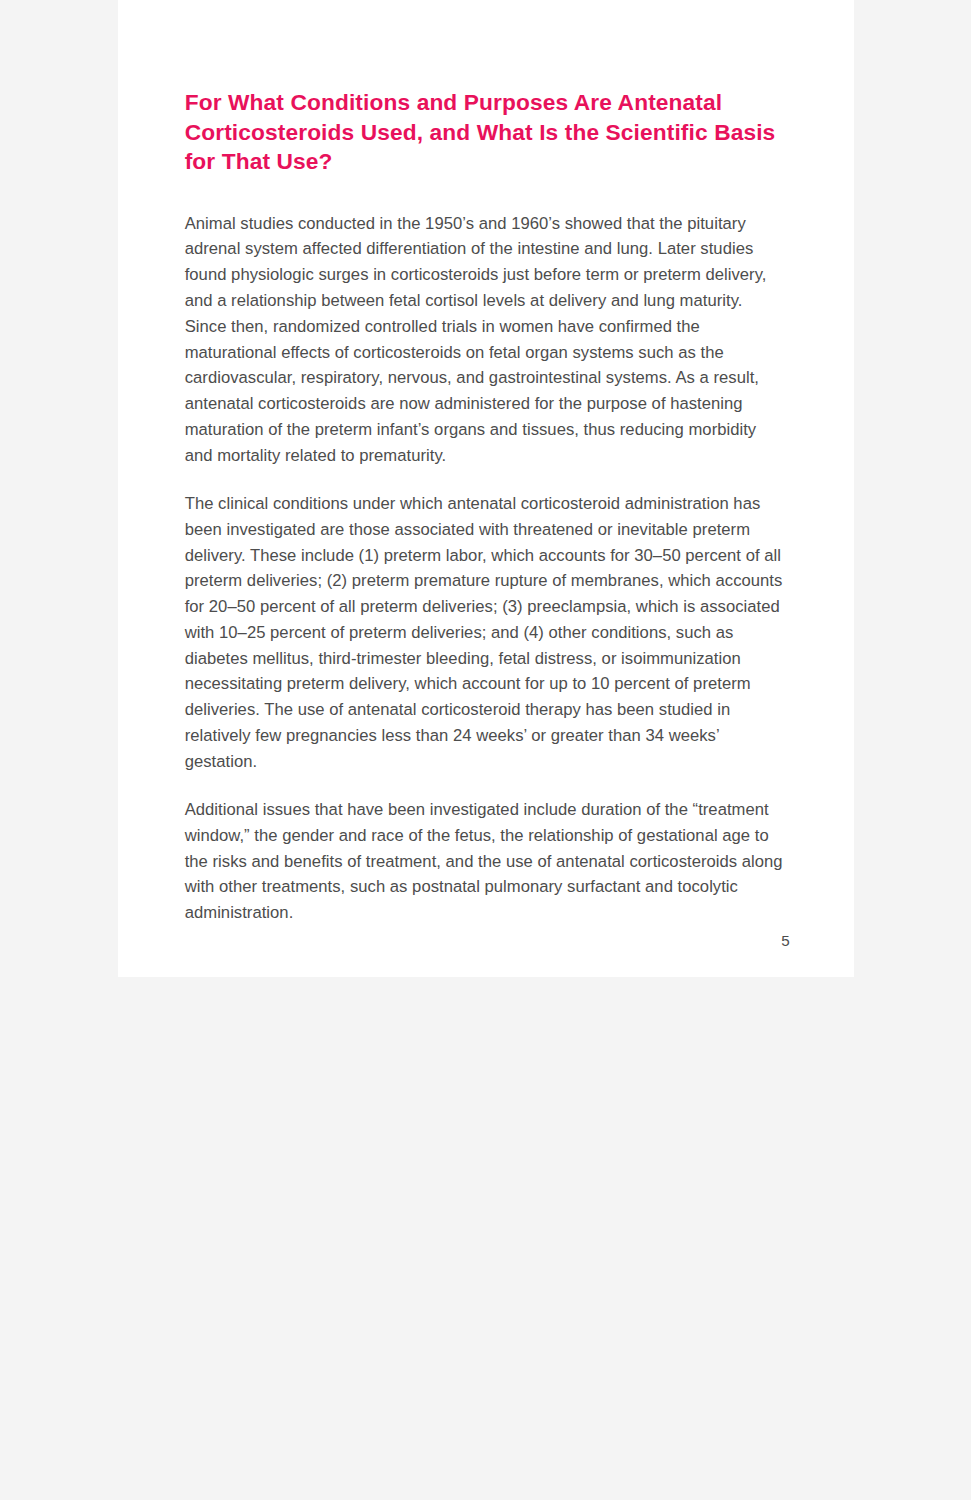For What Conditions and Purposes Are Antenatal Corticosteroids Used, and What Is the Scientific Basis for That Use?
Animal studies conducted in the 1950’s and 1960’s showed that the pituitary adrenal system affected differentiation of the intestine and lung. Later studies found physiologic surges in corticosteroids just before term or preterm delivery, and a relationship between fetal cortisol levels at delivery and lung maturity. Since then, randomized controlled trials in women have confirmed the maturational effects of corticosteroids on fetal organ systems such as the cardiovascular, respiratory, nervous, and gastrointestinal systems. As a result, antenatal corticosteroids are now administered for the purpose of hastening maturation of the preterm infant’s organs and tissues, thus reducing morbidity and mortality related to prematurity.
The clinical conditions under which antenatal corticosteroid administration has been investigated are those associated with threatened or inevitable preterm delivery. These include (1) preterm labor, which accounts for 30–50 percent of all preterm deliveries; (2) preterm premature rupture of membranes, which accounts for 20–50 percent of all preterm deliveries; (3) preeclampsia, which is associated with 10–25 percent of preterm deliveries; and (4) other conditions, such as diabetes mellitus, third-trimester bleeding, fetal distress, or isoimmunization necessitating preterm delivery, which account for up to 10 percent of preterm deliveries. The use of antenatal corticosteroid therapy has been studied in relatively few pregnancies less than 24 weeks’ or greater than 34 weeks’ gestation.
Additional issues that have been investigated include duration of the “treatment window,” the gender and race of the fetus, the relationship of gestational age to the risks and benefits of treatment, and the use of antenatal corticosteroids along with other treatments, such as postnatal pulmonary surfactant and tocolytic administration.
5